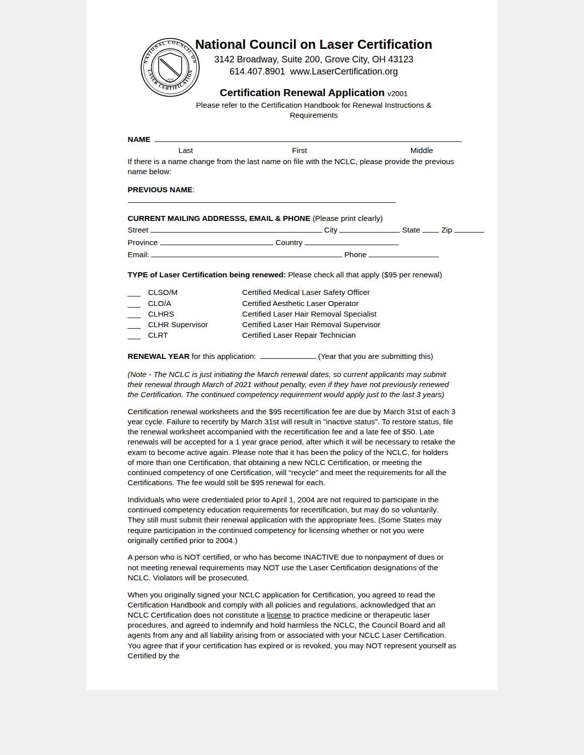NATIONAL COUNCIL ON LASER CERTIFICATION LASER HEALTH
National Council on Laser Certification
3142 Broadway, Suite 200, Grove City, OH 43123
614.407.8901 www.LaserCertification.org
Certification Renewal Application v2001
Please refer to the Certification Handbook for Renewal Instructions & Requirements
NAME
Last First Middle
If there is a name change from the last name on file with the NCLC, please provide the previous name below:
PREVIOUS NAME:
CURRENT MAILING ADDRESSS, EMAIL & PHONE (Please print clearly)
Street City State Zip
Province Country
Email: Phone
TYPE of Laser Certification being renewed: Please check all that apply ($95 per renewal)
| ___ | CLSO/M | Certified Medical Laser Safety Officer |
| ___ | CLO/A | Certified Aesthetic Laser Operator |
| ___ | CLHRS | Certified Laser Hair Removal Specialist |
| ___ | CLHR Supervisor | Certified Laser Hair Removal Supervisor |
| ___ | CLRT | Certified Laser Repair Technician |
RENEWAL YEAR for this application: (Year that you are submitting this)
(Note - The NCLC is just initiating the March renewal dates, so current applicants may submit their renewal through March of 2021 without penalty, even if they have not previously renewed the Certification. The continued competency requirement would apply just to the last 3 years)
Certification renewal worksheets and the $95 recertification fee are due by March 31st of each 3 year cycle. Failure to recertify by March 31st will result in "inactive status". To restore status, file the renewal worksheet accompanied with the recertification fee and a late fee of $50. Late renewals will be accepted for a 1 year grace period, after which it will be necessary to retake the exam to become active again. Please note that it has been the policy of the NCLC, for holders of more than one Certification, that obtaining a new NCLC Certification, or meeting the continued competency of one Certification, will “recycle” and meet the requirements for all the Certifications. The fee would still be $95 renewal for each.
Individuals who were credentialed prior to April 1, 2004 are not required to participate in the continued competency education requirements for recertification, but may do so voluntarily. They still must submit their renewal application with the appropriate fees. (Some States may require participation in the continued competency for licensing whether or not you were originally certified prior to 2004.)
A person who is NOT certified, or who has become INACTIVE due to nonpayment of dues or not meeting renewal requirements may NOT use the Laser Certification designations of the NCLC. Violators will be prosecuted.
When you originally signed your NCLC application for Certification, you agreed to read the Certification Handbook and comply with all policies and regulations, acknowledged that an NCLC Certification does not constitute a license to practice medicine or therapeutic laser procedures, and agreed to indemnify and hold harmless the NCLC, the Council Board and all agents from any and all liability arising from or associated with your NCLC Laser Certification. You agree that if your certification has expired or is revoked, you may NOT represent yourself as Certified by the